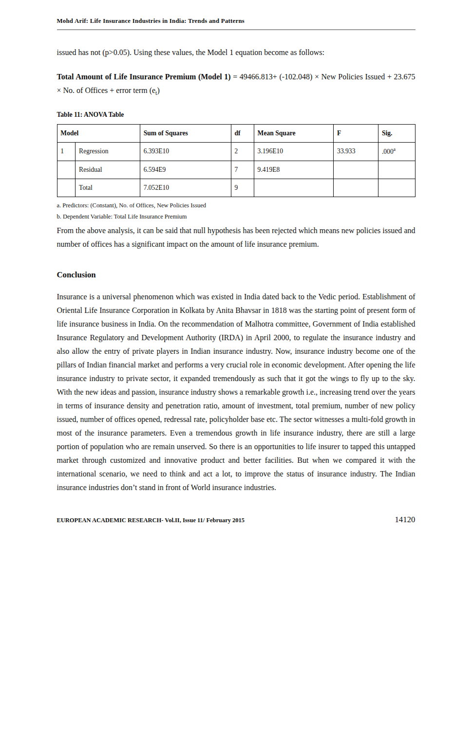Mohd Arif: Life Insurance Industries in India: Trends and Patterns
issued has not (p>0.05). Using these values, the Model 1 equation become as follows:
Total Amount of Life Insurance Premium (Model 1) = 49466.813+ (-102.048) × New Policies Issued + 23.675 × No. of Offices + error term (et)
Table 11: ANOVA Table
| Model | Sum of Squares | df | Mean Square | F | Sig. |
| --- | --- | --- | --- | --- | --- |
| 1 | Regression | 6.393E10 | 2 | 3.196E10 | 33.933 | .000 a |
| | Residual | 6.594E9 | 7 | 9.419E8 | | |
| | Total | 7.052E10 | 9 | | | |
a. Predictors: (Constant), No. of Offices, New Policies Issued
b. Dependent Variable: Total Life Insurance Premium
From the above analysis, it can be said that null hypothesis has been rejected which means new policies issued and number of offices has a significant impact on the amount of life insurance premium.
Conclusion
Insurance is a universal phenomenon which was existed in India dated back to the Vedic period. Establishment of Oriental Life Insurance Corporation in Kolkata by Anita Bhavsar in 1818 was the starting point of present form of life insurance business in India. On the recommendation of Malhotra committee, Government of India established Insurance Regulatory and Development Authority (IRDA) in April 2000, to regulate the insurance industry and also allow the entry of private players in Indian insurance industry. Now, insurance industry become one of the pillars of Indian financial market and performs a very crucial role in economic development. After opening the life insurance industry to private sector, it expanded tremendously as such that it got the wings to fly up to the sky. With the new ideas and passion, insurance industry shows a remarkable growth i.e., increasing trend over the years in terms of insurance density and penetration ratio, amount of investment, total premium, number of new policy issued, number of offices opened, redressal rate, policyholder base etc. The sector witnesses a multi-fold growth in most of the insurance parameters. Even a tremendous growth in life insurance industry, there are still a large portion of population who are remain unserved. So there is an opportunities to life insurer to tapped this untapped market through customized and innovative product and better facilities. But when we compared it with the international scenario, we need to think and act a lot, to improve the status of insurance industry. The Indian insurance industries don’t stand in front of World insurance industries.
EUROPEAN ACADEMIC RESEARCH- Vol.II, Issue 11/ February 2015 14120